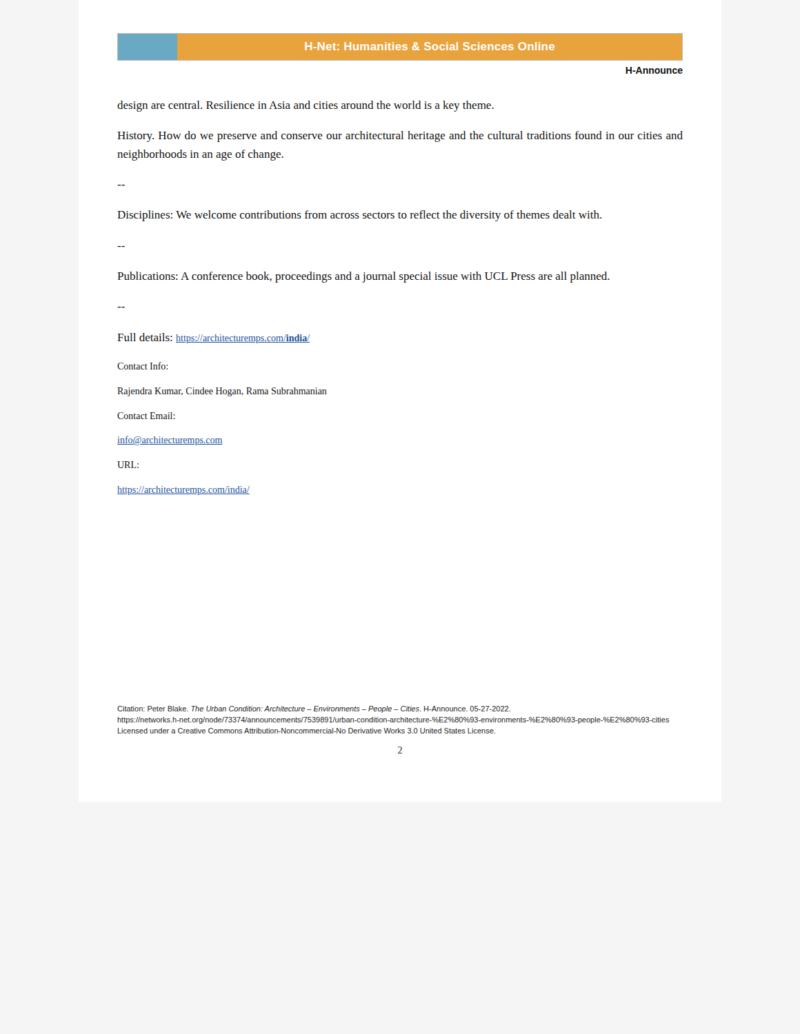H-Net: Humanities & Social Sciences Online
H-Announce
design are central. Resilience in Asia and cities around the world is a key theme.
History. How do we preserve and conserve our architectural heritage and the cultural traditions found in our cities and neighborhoods in an age of change.
--
Disciplines: We welcome contributions from across sectors to reflect the diversity of themes dealt with.
--
Publications: A conference book, proceedings and a journal special issue with UCL Press are all planned.
--
Full details: https://architecturemps.com/india/
Contact Info:
Rajendra Kumar, Cindee Hogan, Rama Subrahmanian
Contact Email:
info@architecturemps.com
URL:
https://architecturemps.com/india/
Citation: Peter Blake. The Urban Condition: Architecture – Environments – People – Cities. H-Announce. 05-27-2022.
https://networks.h-net.org/node/73374/announcements/7539891/urban-condition-architecture-%E2%80%93-environments-%E2%80%93-people-%E2%80%93-cities
Licensed under a Creative Commons Attribution-Noncommercial-No Derivative Works 3.0 United States License.
2